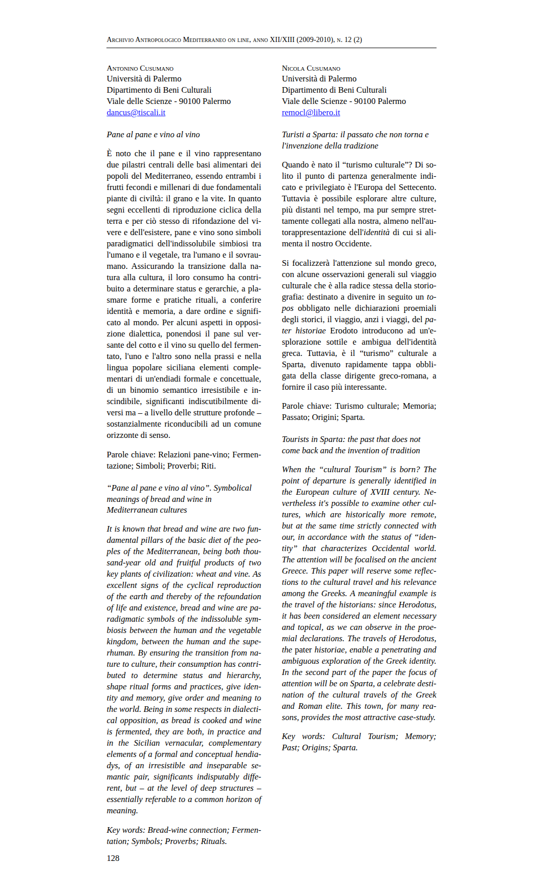Archivio Antropologico Mediterraneo on line, anno XII/XIII (2009-2010), n. 12 (2)
Antonino Cusumano
Università di Palermo
Dipartimento di Beni Culturali
Viale delle Scienze - 90100 Palermo
dancus@tiscali.it
Pane al pane e vino al vino
È noto che il pane e il vino rappresentano due pilastri centrali delle basi alimentari dei popoli del Mediterraneo, essendo entrambi i frutti fecondi e millenari di due fondamentali piante di civiltà: il grano e la vite. In quanto segni eccellenti di riproduzione ciclica della terra e per ciò stesso di rifondazione del vivere e dell'esistere, pane e vino sono simboli paradigmatici dell'indissolubile simbiosi tra l'umano e il vegetale, tra l'umano e il sovraumano. Assicurando la transizione dalla natura alla cultura, il loro consumo ha contribuito a determinare status e gerarchie, a plasmare forme e pratiche rituali, a conferire identità e memoria, a dare ordine e significato al mondo. Per alcuni aspetti in opposizione dialettica, ponendosi il pane sul versante del cotto e il vino su quello del fermentato, l'uno e l'altro sono nella prassi e nella lingua popolare siciliana elementi complementari di un'endiadi formale e concettuale, di un binomio semantico irresistibile e inscindibile, significanti indiscutibilmente diversi ma – a livello delle strutture profonde – sostanzialmente riconducibili ad un comune orizzonte di senso.
Parole chiave: Relazioni pane-vino; Fermentazione; Simboli; Proverbi; Riti.
“Pane al pane e vino al vino”. Symbolical meanings of bread and wine in Mediterranean cultures
It is known that bread and wine are two fundamental pillars of the basic diet of the peoples of the Mediterranean, being both thousand-year old and fruitful products of two key plants of civilization: wheat and vine. As excellent signs of the cyclical reproduction of the earth and thereby of the refoundation of life and existence, bread and wine are paradigmatic symbols of the indissoluble symbiosis between the human and the vegetable kingdom, between the human and the superhuman. By ensuring the transition from nature to culture, their consumption has contributed to determine status and hierarchy, shape ritual forms and practices, give identity and memory, give order and meaning to the world. Being in some respects in dialectical opposition, as bread is cooked and wine is fermented, they are both, in practice and in the Sicilian vernacular, complementary elements of a formal and conceptual hendiadys, of an irresistible and inseparable semantic pair, significants indisputably different, but – at the level of deep structures – essentially referable to a common horizon of meaning.
Key words: Bread-wine connection; Fermentation; Symbols; Proverbs; Rituals.
Nicola Cusumano
Università di Palermo
Dipartimento di Beni Culturali
Viale delle Scienze - 90100 Palermo
remocl@libero.it
Turisti a Sparta: il passato che non torna e l'invenzione della tradizione
Quando è nato il “turismo culturale”? Di solito il punto di partenza generalmente indicato e privilegiato è l'Europa del Settecento. Tuttavia è possibile esplorare altre culture, più distanti nel tempo, ma pur sempre strettamente collegati alla nostra, almeno nell'autorappresentazione dell'identità di cui si alimenta il nostro Occidente.
Si focalizzerà l'attenzione sul mondo greco, con alcune osservazioni generali sul viaggio culturale che è alla radice stessa della storiografia: destinato a divenire in seguito un topos obbligato nelle dichiarazioni proemiali degli storici, il viaggio, anzi i viaggi, del pater historiae Erodoto introducono ad un'esplorazione sottile e ambigua dell'identità greca. Tuttavia, è il “turismo” culturale a Sparta, divenuto rapidamente tappa obbligata della classe dirigente greco-romana, a fornire il caso più interessante.
Parole chiave: Turismo culturale; Memoria; Passato; Origini; Sparta.
Tourists in Sparta: the past that does not come back and the invention of tradition
When the “cultural Tourism” is born? The point of departure is generally identified in the European culture of XVIII century. Nevertheless it's possible to examine other cultures, which are historically more remote, but at the same time strictly connected with our, in accordance with the status of “identity” that characterizes Occidental world. The attention will be focalised on the ancient Greece. This paper will reserve some reflections to the cultural travel and his relevance among the Greeks. A meaningful example is the travel of the historians: since Herodotus, it has been considered an element necessary and topical, as we can observe in the proemial declarations. The travels of Herodotus, the pater historiae, enable a penetrating and ambiguous exploration of the Greek identity. In the second part of the paper the focus of attention will be on Sparta, a celebrate destination of the cultural travels of the Greek and Roman elite. This town, for many reasons, provides the most attractive case-study.
Key words: Cultural Tourism; Memory; Past; Origins; Sparta.
128